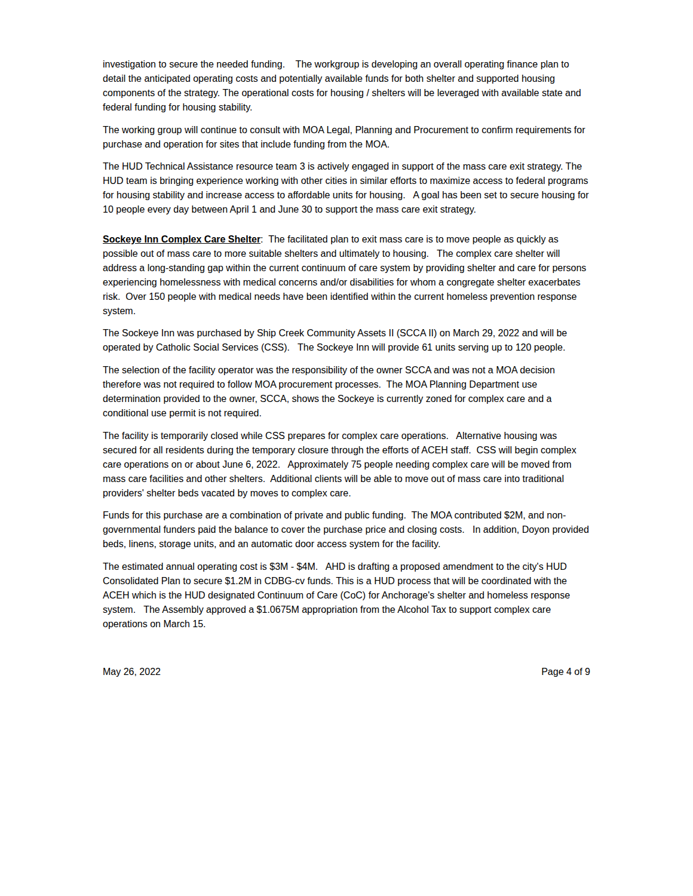investigation to secure the needed funding. The workgroup is developing an overall operating finance plan to detail the anticipated operating costs and potentially available funds for both shelter and supported housing components of the strategy. The operational costs for housing / shelters will be leveraged with available state and federal funding for housing stability.
The working group will continue to consult with MOA Legal, Planning and Procurement to confirm requirements for purchase and operation for sites that include funding from the MOA.
The HUD Technical Assistance resource team 3 is actively engaged in support of the mass care exit strategy. The HUD team is bringing experience working with other cities in similar efforts to maximize access to federal programs for housing stability and increase access to affordable units for housing. A goal has been set to secure housing for 10 people every day between April 1 and June 30 to support the mass care exit strategy.
Sockeye Inn Complex Care Shelter: The facilitated plan to exit mass care is to move people as quickly as possible out of mass care to more suitable shelters and ultimately to housing. The complex care shelter will address a long-standing gap within the current continuum of care system by providing shelter and care for persons experiencing homelessness with medical concerns and/or disabilities for whom a congregate shelter exacerbates risk. Over 150 people with medical needs have been identified within the current homeless prevention response system.
The Sockeye Inn was purchased by Ship Creek Community Assets II (SCCA II) on March 29, 2022 and will be operated by Catholic Social Services (CSS). The Sockeye Inn will provide 61 units serving up to 120 people.
The selection of the facility operator was the responsibility of the owner SCCA and was not a MOA decision therefore was not required to follow MOA procurement processes. The MOA Planning Department use determination provided to the owner, SCCA, shows the Sockeye is currently zoned for complex care and a conditional use permit is not required.
The facility is temporarily closed while CSS prepares for complex care operations. Alternative housing was secured for all residents during the temporary closure through the efforts of ACEH staff. CSS will begin complex care operations on or about June 6, 2022. Approximately 75 people needing complex care will be moved from mass care facilities and other shelters. Additional clients will be able to move out of mass care into traditional providers' shelter beds vacated by moves to complex care.
Funds for this purchase are a combination of private and public funding. The MOA contributed $2M, and non-governmental funders paid the balance to cover the purchase price and closing costs. In addition, Doyon provided beds, linens, storage units, and an automatic door access system for the facility.
The estimated annual operating cost is $3M - $4M. AHD is drafting a proposed amendment to the city's HUD Consolidated Plan to secure $1.2M in CDBG-cv funds. This is a HUD process that will be coordinated with the ACEH which is the HUD designated Continuum of Care (CoC) for Anchorage's shelter and homeless response system. The Assembly approved a $1.0675M appropriation from the Alcohol Tax to support complex care operations on March 15.
May 26, 2022 Page 4 of 9